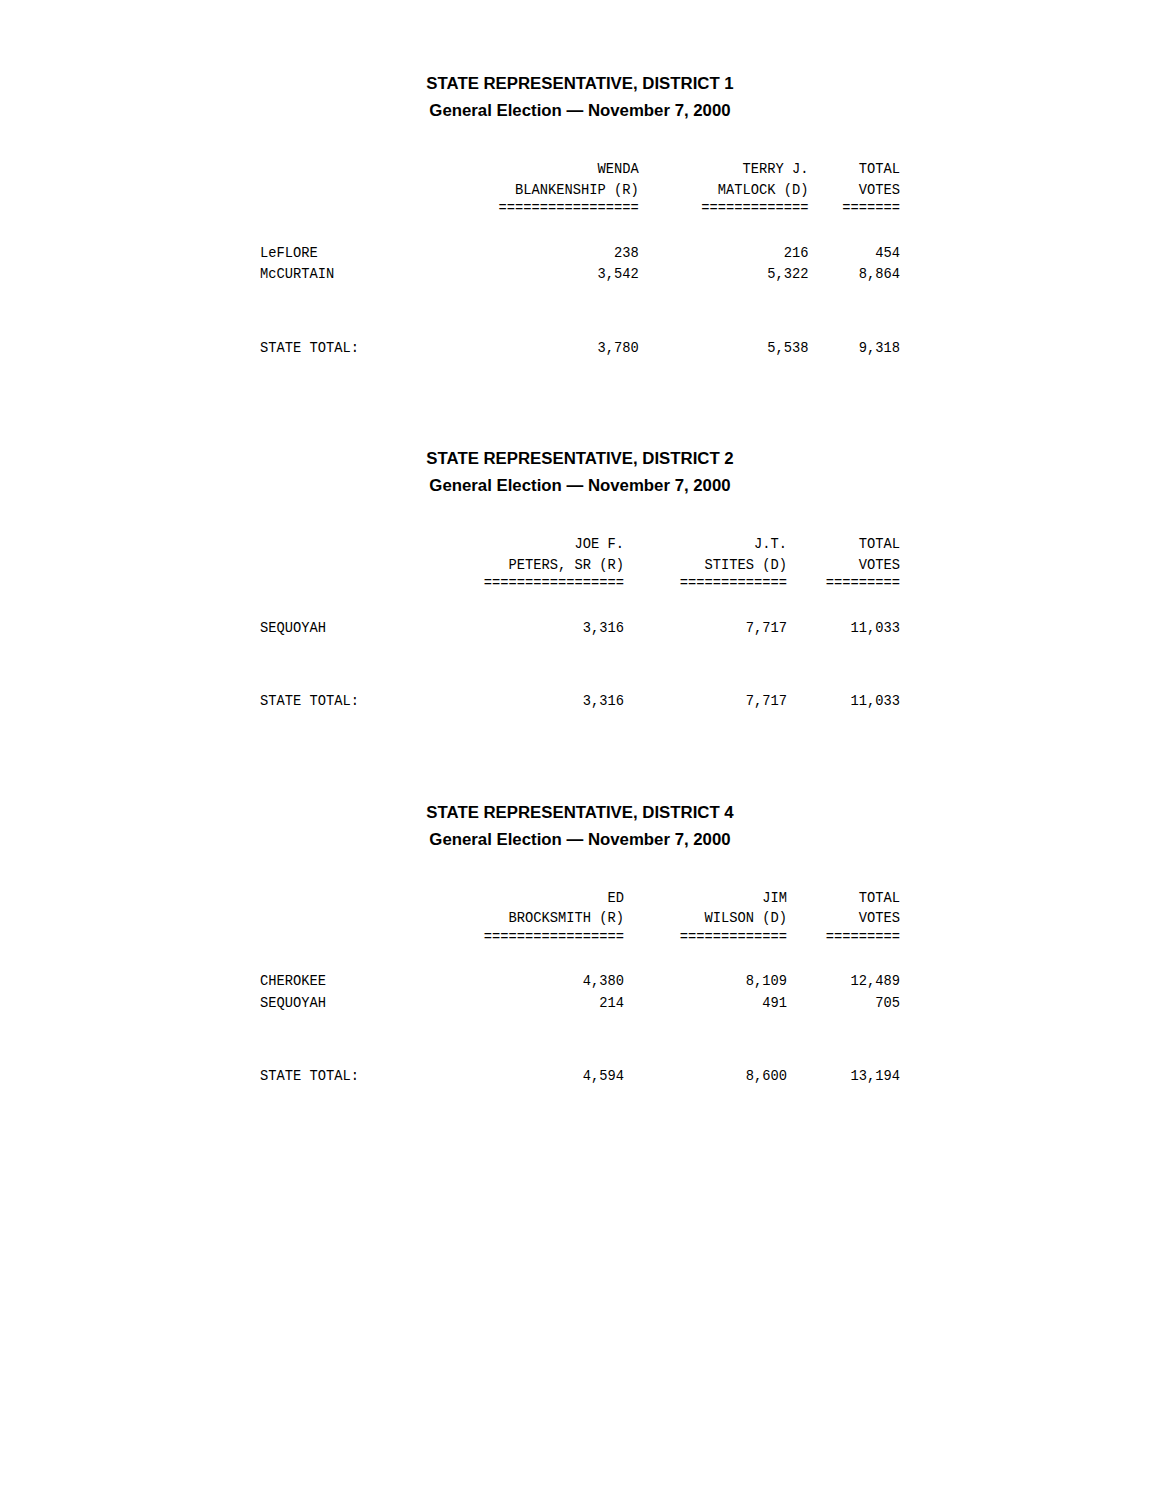STATE REPRESENTATIVE, DISTRICT 1
General Election — November 7, 2000
| | WENDA | TERRY J. | TOTAL |
| --- | --- | --- | --- |
| | BLANKENSHIP (R) | MATLOCK (D) | VOTES |
| | ================= | ============= | ======= |
| LeFLORE | 238 | 216 | 454 |
| McCURTAIN | 3,542 | 5,322 | 8,864 |
| STATE TOTAL: | 3,780 | 5,538 | 9,318 |
STATE REPRESENTATIVE, DISTRICT 2
General Election — November 7, 2000
| | JOE F. | J.T. | TOTAL |
| --- | --- | --- | --- |
| | PETERS, SR (R) | STITES (D) | VOTES |
| | ================= | ============= | ========= |
| SEQUOYAH | 3,316 | 7,717 | 11,033 |
| STATE TOTAL: | 3,316 | 7,717 | 11,033 |
STATE REPRESENTATIVE, DISTRICT 4
General Election — November 7, 2000
| | ED | JIM | TOTAL |
| --- | --- | --- | --- |
| | BROCKSMITH (R) | WILSON (D) | VOTES |
| | ================= | ============= | ========= |
| CHEROKEE | 4,380 | 8,109 | 12,489 |
| SEQUOYAH | 214 | 491 | 705 |
| STATE TOTAL: | 4,594 | 8,600 | 13,194 |